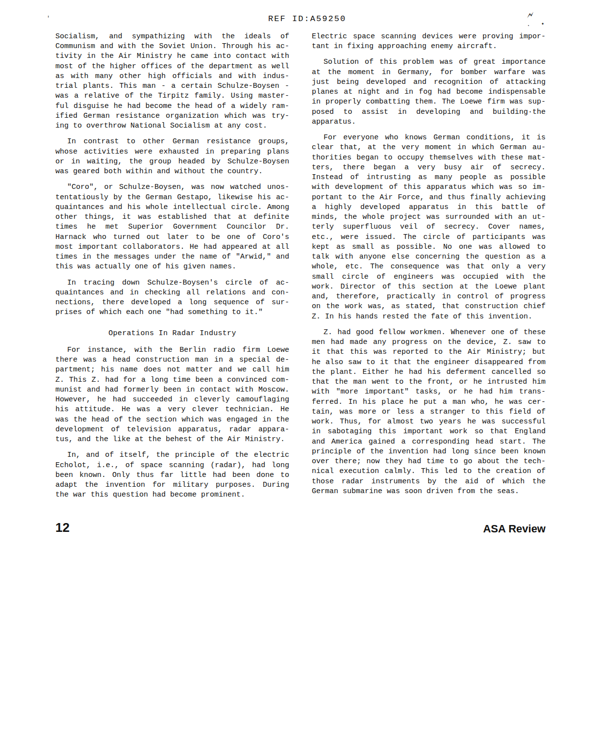'
🗲 . •
REF ID:A59250
Socialism, and sympathizing with the ideals of Communism and with the Soviet Union. Through his activity in the Air Ministry he came into contact with most of the higher offices of the department as well as with many other high officials and with industrial plants. This man - a certain Schulze-Boysen - was a relative of the Tirpitz family. Using masterful disguise he had become the head of a widely ramified German resistance organization which was trying to overthrow National Socialism at any cost.
In contrast to other German resistance groups, whose activities were exhausted in preparing plans or in waiting, the group headed by Schulze-Boysen was geared both within and without the country.
"Coro", or Schulze-Boysen, was now watched unostentatiously by the German Gestapo, likewise his acquaintances and his whole intellectual circle. Among other things, it was established that at definite times he met Superior Government Councilor Dr. Harnack who turned out later to be one of Coro's most important collaborators. He had appeared at all times in the messages under the name of "Arwid," and this was actually one of his given names.
In tracing down Schulze-Boysen's circle of acquaintances and in checking all relations and connections, there developed a long sequence of surprises of which each one "had something to it."
Operations In Radar Industry
For instance, with the Berlin radio firm Loewe there was a head construction man in a special department; his name does not matter and we call him Z. This Z. had for a long time been a convinced communist and had formerly been in contact with Moscow. However, he had succeeded in cleverly camouflaging his attitude. He was a very clever technician. He was the head of the section which was engaged in the development of television apparatus, radar apparatus, and the like at the behest of the Air Ministry.
In, and of itself, the principle of the electric Echolot, i.e., of space scanning (radar), had long been known. Only thus far little had been done to adapt the invention for military purposes. During the war this question had become prominent.
Electric space scanning devices were proving important in fixing approaching enemy aircraft.
Solution of this problem was of great importance at the moment in Germany, for bomber warfare was just being developed and recognition of attacking planes at night and in fog had become indispensable in properly combatting them. The Loewe firm was supposed to assist in developing and building·the apparatus.
For everyone who knows German conditions, it is clear that, at the very moment in which German authorities began to occupy themselves with these matters, there began a very busy air of secrecy. Instead of intrusting as many people as possible with development of this apparatus which was so important to the Air Force, and thus finally achieving a highly developed apparatus in this battle of minds, the whole project was surrounded with an utterly superfluous veil of secrecy. Cover names, etc., were issued. The circle of participants was kept as small as possible. No one was allowed to talk with anyone else concerning the question as a whole, etc. The consequence was that only a very small circle of engineers was occupied with the work. Director of this section at the Loewe plant and, therefore, practically in control of progress on the work was, as stated, that construction chief Z. In his hands rested the fate of this invention.
Z. had good fellow workmen. Whenever one of these men had made any progress on the device, Z. saw to it that this was reported to the Air Ministry; but he also saw to it that the engineer disappeared from the plant. Either he had his deferment cancelled so that the man went to the front, or he intrusted him with "more important" tasks, or he had him transferred. In his place he put a man who, he was certain, was more or less a stranger to this field of work. Thus, for almost two years he was successful in sabotaging this important work so that England and America gained a corresponding head start. The principle of the invention had long since been known over there; now they had time to go about the technical execution calmly. This led to the creation of those radar instruments by the aid of which the German submarine was soon driven from the seas.
12
ASA Review